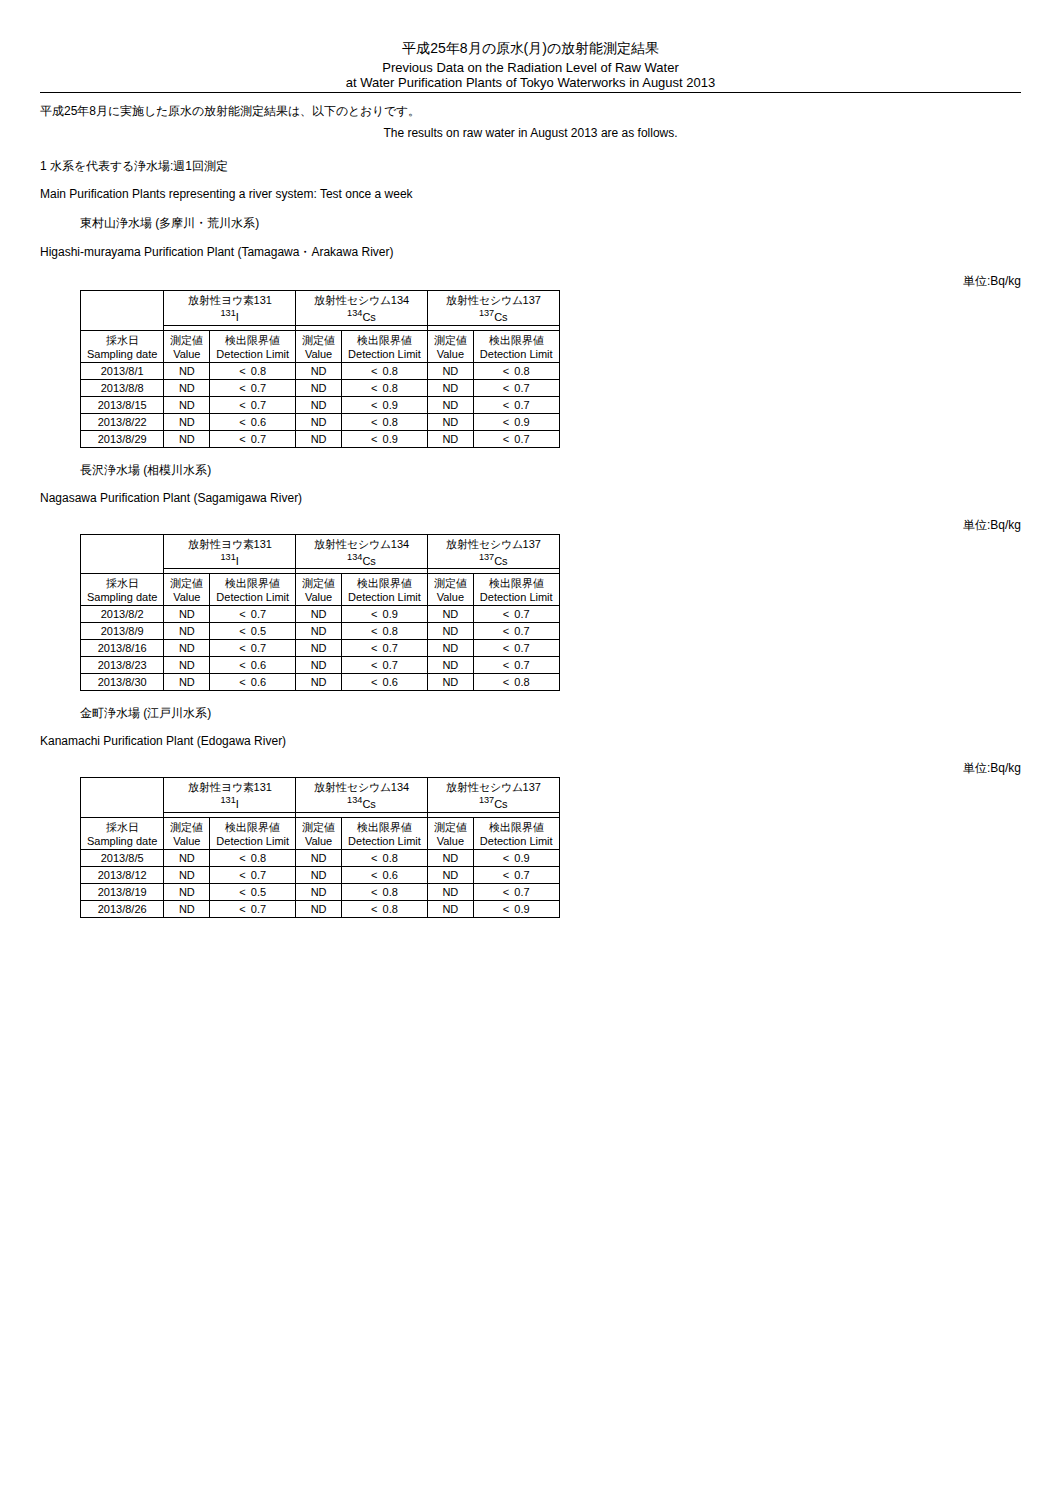平成25年8月の原水(月)の放射能測定結果
Previous Data on the Radiation Level of Raw Water
at Water Purification Plants of Tokyo Waterworks in August 2013
平成25年8月に実施した原水の放射能測定結果は、以下のとおりです。
The results on raw water in August 2013 are as follows.
1 水系を代表する浄水場:週1回測定
Main Purification Plants representing a river system: Test once a week
東村山浄水場 (多摩川・荒川水系)
Higashi-murayama Purification Plant (Tamagawa・Arakawa River)
単位:Bq/kg
| | 放射性ヨウ素131 131 I | 放射性セシウム134 134 Cs | 放射性セシウム137 137 Cs |
| 採水日 Sampling date | 測定値 Value | 検出限界値 Detection Limit | 測定値 Value | 検出限界値 Detection Limit | 測定値 Value | 検出限界値 Detection Limit |
| 2013/8/1 | ND | < 0.8 | ND | < 0.8 | ND | < 0.8 |
| 2013/8/8 | ND | < 0.7 | ND | < 0.8 | ND | < 0.7 |
| 2013/8/15 | ND | < 0.7 | ND | < 0.9 | ND | < 0.7 |
| 2013/8/22 | ND | < 0.6 | ND | < 0.8 | ND | < 0.9 |
| 2013/8/29 | ND | < 0.7 | ND | < 0.9 | ND | < 0.7 |
長沢浄水場 (相模川水系)
Nagasawa Purification Plant (Sagamigawa River)
単位:Bq/kg
| | 放射性ヨウ素131 131 I | 放射性セシウム134 134 Cs | 放射性セシウム137 137 Cs |
| 採水日 Sampling date | 測定値 Value | 検出限界値 Detection Limit | 測定値 Value | 検出限界値 Detection Limit | 測定値 Value | 検出限界値 Detection Limit |
| 2013/8/2 | ND | < 0.7 | ND | < 0.9 | ND | < 0.7 |
| 2013/8/9 | ND | < 0.5 | ND | < 0.8 | ND | < 0.7 |
| 2013/8/16 | ND | < 0.7 | ND | < 0.7 | ND | < 0.7 |
| 2013/8/23 | ND | < 0.6 | ND | < 0.7 | ND | < 0.7 |
| 2013/8/30 | ND | < 0.6 | ND | < 0.6 | ND | < 0.8 |
金町浄水場 (江戸川水系)
Kanamachi Purification Plant (Edogawa River)
単位:Bq/kg
| | 放射性ヨウ素131 131 I | 放射性セシウム134 134 Cs | 放射性セシウム137 137 Cs |
| 採水日 Sampling date | 測定値 Value | 検出限界値 Detection Limit | 測定値 Value | 検出限界値 Detection Limit | 測定値 Value | 検出限界値 Detection Limit |
| 2013/8/5 | ND | < 0.8 | ND | < 0.8 | ND | < 0.9 |
| 2013/8/12 | ND | < 0.7 | ND | < 0.6 | ND | < 0.7 |
| 2013/8/19 | ND | < 0.5 | ND | < 0.8 | ND | < 0.7 |
| 2013/8/26 | ND | < 0.7 | ND | < 0.8 | ND | < 0.9 |